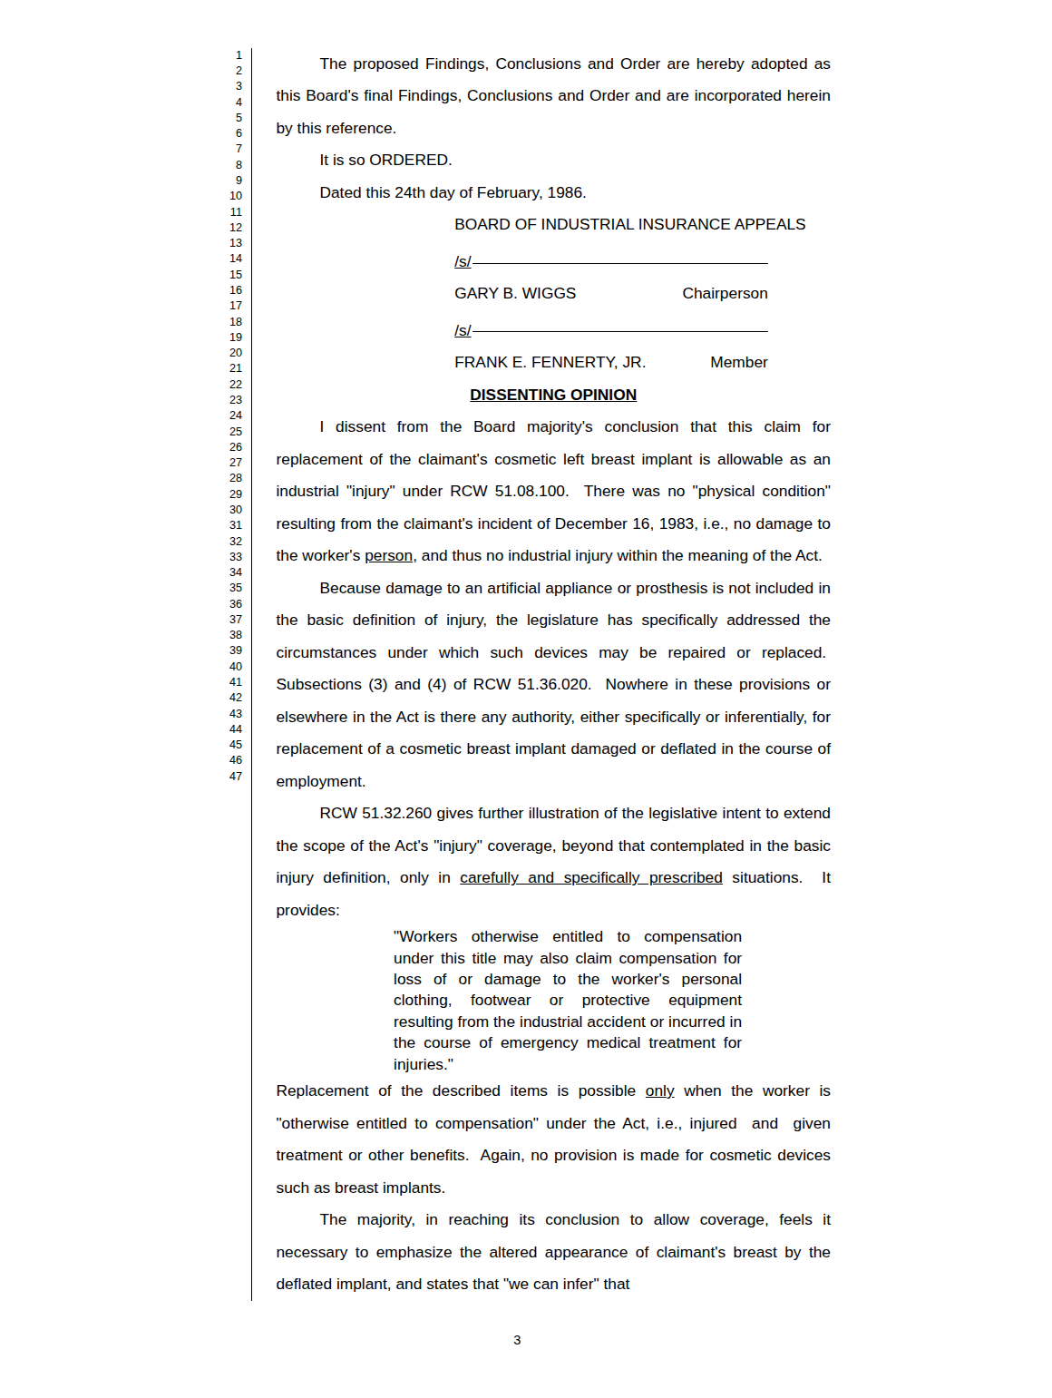1
2
3
4
5
6
7
8
9
10
11
12
13
14
15
16
17
18
19
20
21
22
23
24
25
26
27
28
29
30
31
32
33
34
35
36
37
38
39
40
41
42
43
44
45
46
47
The proposed Findings, Conclusions and Order are hereby adopted as this Board's final Findings, Conclusions and Order and are incorporated herein by this reference.
It is so ORDERED.
Dated this 24th day of February, 1986.
BOARD OF INDUSTRIAL INSURANCE APPEALS
/s/
GARY B. WIGGS Chairperson
/s/
FRANK E. FENNERTY, JR. Member
DISSENTING OPINION
I dissent from the Board majority's conclusion that this claim for replacement of the claimant's cosmetic left breast implant is allowable as an industrial "injury" under RCW 51.08.100. There was no "physical condition" resulting from the claimant's incident of December 16, 1983, i.e., no damage to the worker's person, and thus no industrial injury within the meaning of the Act.
Because damage to an artificial appliance or prosthesis is not included in the basic definition of injury, the legislature has specifically addressed the circumstances under which such devices may be repaired or replaced. Subsections (3) and (4) of RCW 51.36.020. Nowhere in these provisions or elsewhere in the Act is there any authority, either specifically or inferentially, for replacement of a cosmetic breast implant damaged or deflated in the course of employment.
RCW 51.32.260 gives further illustration of the legislative intent to extend the scope of the Act's "injury" coverage, beyond that contemplated in the basic injury definition, only in carefully and specifically prescribed situations. It provides:
"Workers otherwise entitled to compensation under this title may also claim compensation for loss of or damage to the worker's personal clothing, footwear or protective equipment resulting from the industrial accident or incurred in the course of emergency medical treatment for injuries."
Replacement of the described items is possible only when the worker is "otherwise entitled to compensation" under the Act, i.e., injured and given treatment or other benefits. Again, no provision is made for cosmetic devices such as breast implants.
The majority, in reaching its conclusion to allow coverage, feels it necessary to emphasize the altered appearance of claimant's breast by the deflated implant, and states that "we can infer" that
3